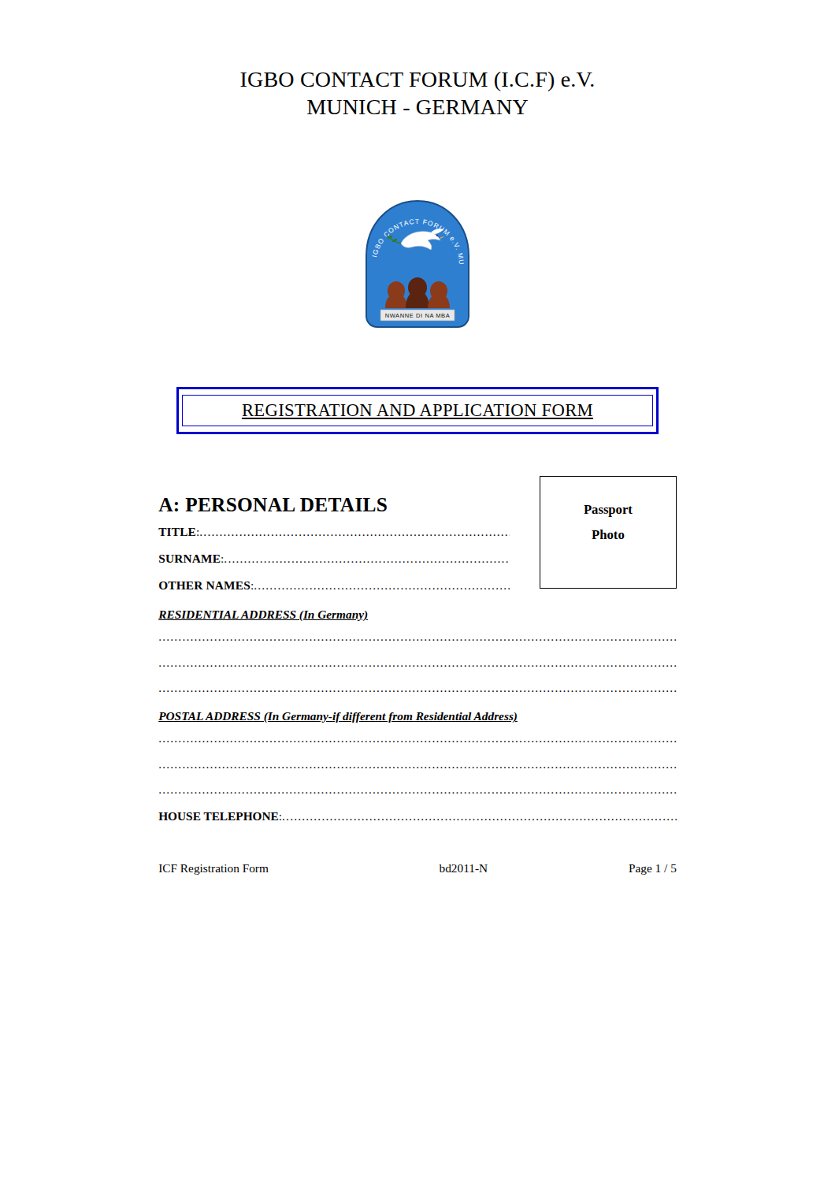IGBO CONTACT FORUM (I.C.F) e.V.
MUNICH - GERMANY
IGBO CONTACT FORUM e.V. MUNICH - GERMANY NWANNE DI NA MBA
REGISTRATION AND APPLICATION FORM
Passport Photo
A: PERSONAL DETAILS
TITLE:.....................................................................................................
SURNAME:..............................................................................................
OTHER NAMES:.....................................................................................
RESIDENTIAL ADDRESS (In Germany)
.........................................................................................................................................................
.........................................................................................................................................................
.........................................................................................................................................................
POSTAL ADDRESS (In Germany-if different from Residential Address)
.........................................................................................................................................................
.........................................................................................................................................................
.........................................................................................................................................................
HOUSE TELEPHONE:..................................................................................................................
ICF Registration Form
bd2011-N
Page 1 / 5